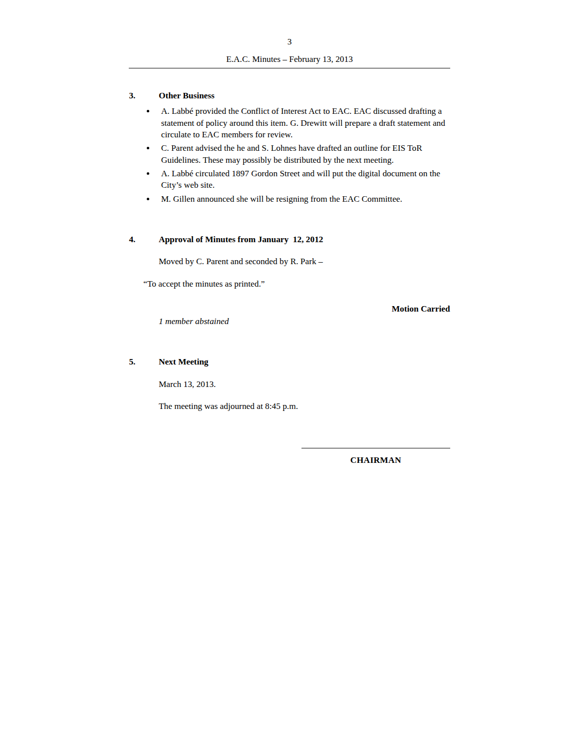3
E.A.C. Minutes – February 13, 2013
3.
Other Business
A. Labbé provided the Conflict of Interest Act to EAC. EAC discussed drafting a statement of policy around this item. G. Drewitt will prepare a draft statement and circulate to EAC members for review.
C. Parent advised the he and S. Lohnes have drafted an outline for EIS ToR Guidelines. These may possibly be distributed by the next meeting.
A. Labbé circulated 1897 Gordon Street and will put the digital document on the City’s web site.
M. Gillen announced she will be resigning from the EAC Committee.
4.
Approval of Minutes from January 12, 2012
Moved by C. Parent and seconded by R. Park –
“To accept the minutes as printed.”
Motion Carried
1 member abstained
5.
Next Meeting
March 13, 2013.
The meeting was adjourned at 8:45 p.m.
CHAIRMAN